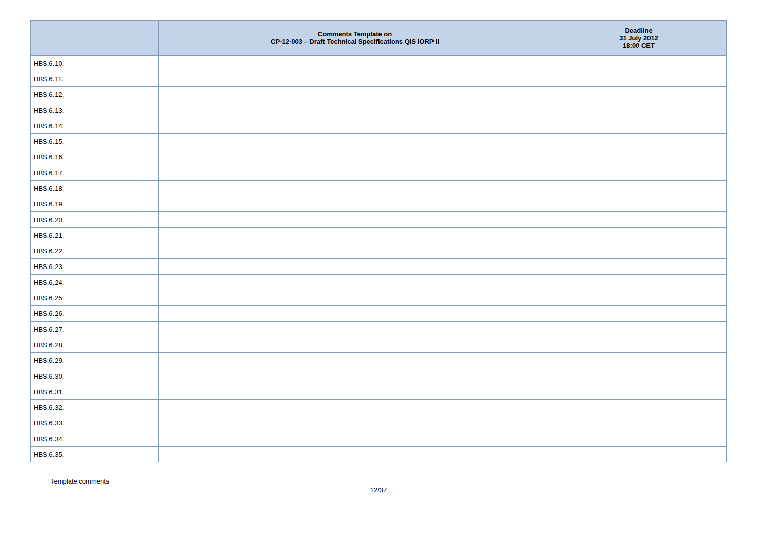| | Comments Template on CP-12-003 – Draft Technical Specifications QIS IORP II | Deadline 31 July 2012 18:00 CET |
| --- | --- | --- |
| HBS.6.10. | | |
| HBS.6.11. | | |
| HBS.6.12. | | |
| HBS.6.13. | | |
| HBS.6.14. | | |
| HBS.6.15. | | |
| HBS.6.16. | | |
| HBS.6.17. | | |
| HBS.6.18. | | |
| HBS.6.19. | | |
| HBS.6.20. | | |
| HBS.6.21. | | |
| HBS.6.22. | | |
| HBS.6.23. | | |
| HBS.6.24. | | |
| HBS.6.25. | | |
| HBS.6.26. | | |
| HBS.6.27. | | |
| HBS.6.28. | | |
| HBS.6.29. | | |
| HBS.6.30. | | |
| HBS.6.31. | | |
| HBS.6.32. | | |
| HBS.6.33. | | |
| HBS.6.34. | | |
| HBS.6.35. | | |
Template comments
12/37